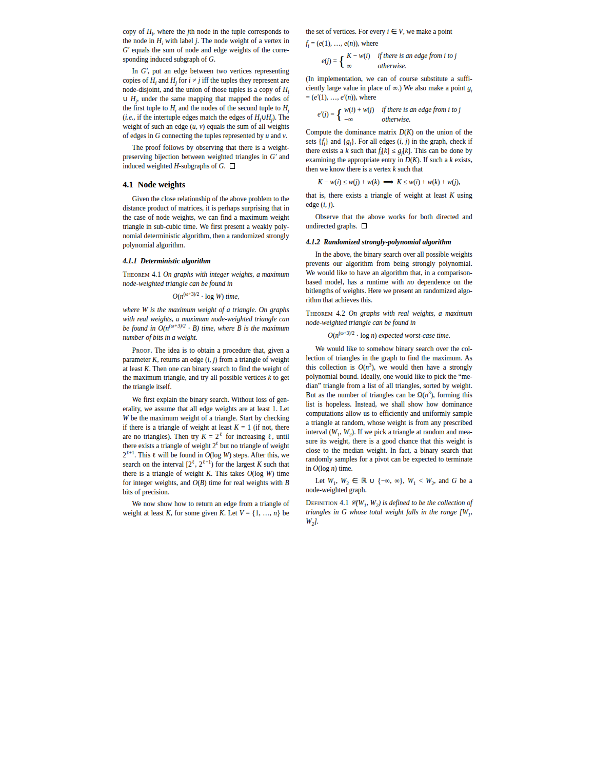copy of Hi, where the jth node in the tuple corresponds to the node in Hi with label j. The node weight of a vertex in G′ equals the sum of node and edge weights of the corresponding induced subgraph of G.
In G′, put an edge between two vertices representing copies of Hi and Hj for i ≠ j iff the tuples they represent are node-disjoint, and the union of those tuples is a copy of Hi ∪ Hj, under the same mapping that mapped the nodes of the first tuple to Hi and the nodes of the second tuple to Hj (i.e., if the intertuple edges match the edges of Hi∪Hj). The weight of such an edge (u, v) equals the sum of all weights of edges in G connecting the tuples represented by u and v.
The proof follows by observing that there is a weight-preserving bijection between weighted triangles in G′ and induced weighted H-subgraphs of G.
4.1 Node weights
Given the close relationship of the above problem to the distance product of matrices, it is perhaps surprising that in the case of node weights, we can find a maximum weight triangle in sub-cubic time. We first present a weakly polynomial deterministic algorithm, then a randomized strongly polynomial algorithm.
4.1.1 Deterministic algorithm
Theorem 4.1 On graphs with integer weights, a maximum node-weighted triangle can be found in
O(n(ω+3)/2 · log W) time,
where W is the maximum weight of a triangle. On graphs with real weights, a maximum node-weighted triangle can be found in O(n(ω+3)/2 · B) time, where B is the maximum number of bits in a weight.
Proof. The idea is to obtain a procedure that, given a parameter K, returns an edge (i, j) from a triangle of weight at least K. Then one can binary search to find the weight of the maximum triangle, and try all possible vertices k to get the triangle itself.
We first explain the binary search. Without loss of generality, we assume that all edge weights are at least 1. Let W be the maximum weight of a triangle. Start by checking if there is a triangle of weight at least K = 1 (if not, there are no triangles). Then try K = 2ℓ for increasing ℓ, until there exists a triangle of weight 2ℓ but no triangle of weight 2ℓ+1. This ℓ will be found in O(log W) steps. After this, we search on the interval [2ℓ, 2ℓ+1) for the largest K such that there is a triangle of weight K. This takes O(log W) time for integer weights, and O(B) time for real weights with B bits of precision.
We now show how to return an edge from a triangle of weight at least K, for some given K. Let V = {1, …, n} be the set of vertices. For every i ∈ V, we make a point
fi = (e(1), …, e(n)), where
e(j) ={K − w(i) if there is an edge from i to j∞otherwise.
(In implementation, we can of course substitute a sufficiently large value in place of ∞.) We also make a point gi = (e′(1), …, e′(n)), where
e′(j) ={w(i) + w(j) if there is an edge from i to j−∞otherwise.
Compute the dominance matrix D(K) on the union of the sets {fi} and {gi}. For all edges (i, j) in the graph, check if there exists a k such that fi[k] ≤ gj[k]. This can be done by examining the appropriate entry in D(K). If such a k exists, then we know there is a vertex k such that
K − w(i) ≤ w(j) + w(k) ⟹ K ≤ w(i) + w(k) + w(j),
that is, there exists a triangle of weight at least K using edge (i, j).
Observe that the above works for both directed and undirected graphs.
4.1.2 Randomized strongly-polynomial algorithm
In the above, the binary search over all possible weights prevents our algorithm from being strongly polynomial. We would like to have an algorithm that, in a comparison-based model, has a runtime with no dependence on the bitlengths of weights. Here we present an randomized algorithm that achieves this.
Theorem 4.2 On graphs with real weights, a maximum node-weighted triangle can be found in
O(n(ω+3)/2 · log n) expected worst-case time.
We would like to somehow binary search over the collection of triangles in the graph to find the maximum. As this collection is O(n3), we would then have a strongly polynomial bound. Ideally, one would like to pick the “median” triangle from a list of all triangles, sorted by weight. But as the number of triangles can be Ω(n3), forming this list is hopeless. Instead, we shall show how dominance computations allow us to efficiently and uniformly sample a triangle at random, whose weight is from any prescribed interval (W1, W2). If we pick a triangle at random and measure its weight, there is a good chance that this weight is close to the median weight. In fact, a binary search that randomly samples for a pivot can be expected to terminate in O(log n) time.
Let W1, W2 ∈ ℝ ∪ {−∞, ∞}, W1 < W2, and G be a node-weighted graph.
Definition 4.1 𝒞(W1, W2) is defined to be the collection of triangles in G whose total weight falls in the range [W1, W2].